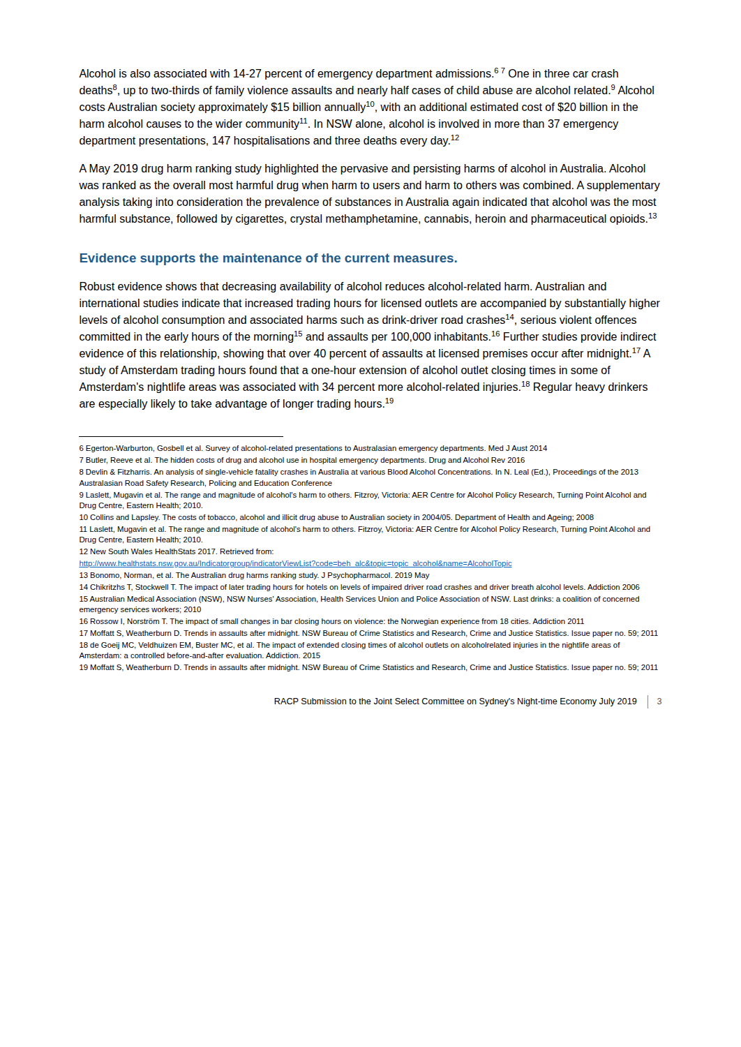Alcohol is also associated with 14-27 percent of emergency department admissions.6 7 One in three car crash deaths8, up to two-thirds of family violence assaults and nearly half cases of child abuse are alcohol related.9 Alcohol costs Australian society approximately $15 billion annually10, with an additional estimated cost of $20 billion in the harm alcohol causes to the wider community11. In NSW alone, alcohol is involved in more than 37 emergency department presentations, 147 hospitalisations and three deaths every day.12
A May 2019 drug harm ranking study highlighted the pervasive and persisting harms of alcohol in Australia. Alcohol was ranked as the overall most harmful drug when harm to users and harm to others was combined. A supplementary analysis taking into consideration the prevalence of substances in Australia again indicated that alcohol was the most harmful substance, followed by cigarettes, crystal methamphetamine, cannabis, heroin and pharmaceutical opioids.13
Evidence supports the maintenance of the current measures.
Robust evidence shows that decreasing availability of alcohol reduces alcohol-related harm. Australian and international studies indicate that increased trading hours for licensed outlets are accompanied by substantially higher levels of alcohol consumption and associated harms such as drink-driver road crashes14, serious violent offences committed in the early hours of the morning15 and assaults per 100,000 inhabitants.16 Further studies provide indirect evidence of this relationship, showing that over 40 percent of assaults at licensed premises occur after midnight.17 A study of Amsterdam trading hours found that a one-hour extension of alcohol outlet closing times in some of Amsterdam's nightlife areas was associated with 34 percent more alcohol-related injuries.18 Regular heavy drinkers are especially likely to take advantage of longer trading hours.19
6 Egerton-Warburton, Gosbell et al. Survey of alcohol-related presentations to Australasian emergency departments. Med J Aust 2014
7 Butler, Reeve et al. The hidden costs of drug and alcohol use in hospital emergency departments. Drug and Alcohol Rev 2016
8 Devlin & Fitzharris. An analysis of single-vehicle fatality crashes in Australia at various Blood Alcohol Concentrations. In N. Leal (Ed.), Proceedings of the 2013 Australasian Road Safety Research, Policing and Education Conference
9 Laslett, Mugavin et al. The range and magnitude of alcohol's harm to others. Fitzroy, Victoria: AER Centre for Alcohol Policy Research, Turning Point Alcohol and Drug Centre, Eastern Health; 2010.
10 Collins and Lapsley. The costs of tobacco, alcohol and illicit drug abuse to Australian society in 2004/05. Department of Health and Ageing; 2008
11 Laslett, Mugavin et al. The range and magnitude of alcohol's harm to others. Fitzroy, Victoria: AER Centre for Alcohol Policy Research, Turning Point Alcohol and Drug Centre, Eastern Health; 2010.
12 New South Wales HealthStats 2017. Retrieved from:
http://www.healthstats.nsw.gov.au/Indicatorgroup/indicatorViewList?code=beh_alc&topic=topic_alcohol&name=AlcoholTopic
13 Bonomo, Norman, et al. The Australian drug harms ranking study. J Psychopharmacol. 2019 May
14 Chikritzhs T, Stockwell T. The impact of later trading hours for hotels on levels of impaired driver road crashes and driver breath alcohol levels. Addiction 2006
15 Australian Medical Association (NSW), NSW Nurses' Association, Health Services Union and Police Association of NSW. Last drinks: a coalition of concerned emergency services workers; 2010
16 Rossow I, Norström T. The impact of small changes in bar closing hours on violence: the Norwegian experience from 18 cities. Addiction 2011
17 Moffatt S, Weatherburn D. Trends in assaults after midnight. NSW Bureau of Crime Statistics and Research, Crime and Justice Statistics. Issue paper no. 59; 2011
18 de Goeij MC, Veldhuizen EM, Buster MC, et al. The impact of extended closing times of alcohol outlets on alcoholrelated injuries in the nightlife areas of Amsterdam: a controlled before-and-after evaluation. Addiction. 2015
19 Moffatt S, Weatherburn D. Trends in assaults after midnight. NSW Bureau of Crime Statistics and Research, Crime and Justice Statistics. Issue paper no. 59; 2011
RACP Submission to the Joint Select Committee on Sydney's Night-time Economy July 2019 3